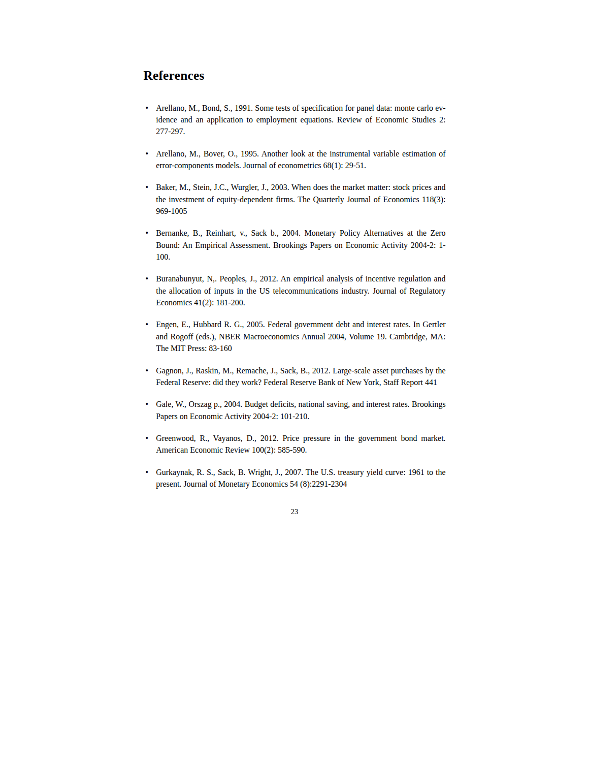References
Arellano, M., Bond, S., 1991. Some tests of specification for panel data: monte carlo evidence and an application to employment equations. Review of Economic Studies 2: 277-297.
Arellano, M., Bover, O., 1995. Another look at the instrumental variable estimation of error-components models. Journal of econometrics 68(1): 29-51.
Baker, M., Stein, J.C., Wurgler, J., 2003. When does the market matter: stock prices and the investment of equity-dependent firms. The Quarterly Journal of Economics 118(3): 969-1005
Bernanke, B., Reinhart, v., Sack b., 2004. Monetary Policy Alternatives at the Zero Bound: An Empirical Assessment. Brookings Papers on Economic Activity 2004-2: 1-100.
Buranabunyut, N,. Peoples, J., 2012. An empirical analysis of incentive regulation and the allocation of inputs in the US telecommunications industry. Journal of Regulatory Economics 41(2): 181-200.
Engen, E., Hubbard R. G., 2005. Federal government debt and interest rates. In Gertler and Rogoff (eds.), NBER Macroeconomics Annual 2004, Volume 19. Cambridge, MA: The MIT Press: 83-160
Gagnon, J., Raskin, M., Remache, J., Sack, B., 2012. Large-scale asset purchases by the Federal Reserve: did they work? Federal Reserve Bank of New York, Staff Report 441
Gale, W., Orszag p., 2004. Budget deficits, national saving, and interest rates. Brookings Papers on Economic Activity 2004-2: 101-210.
Greenwood, R., Vayanos, D., 2012. Price pressure in the government bond market. American Economic Review 100(2): 585-590.
Gurkaynak, R. S., Sack, B. Wright, J., 2007. The U.S. treasury yield curve: 1961 to the present. Journal of Monetary Economics 54 (8):2291-2304
23